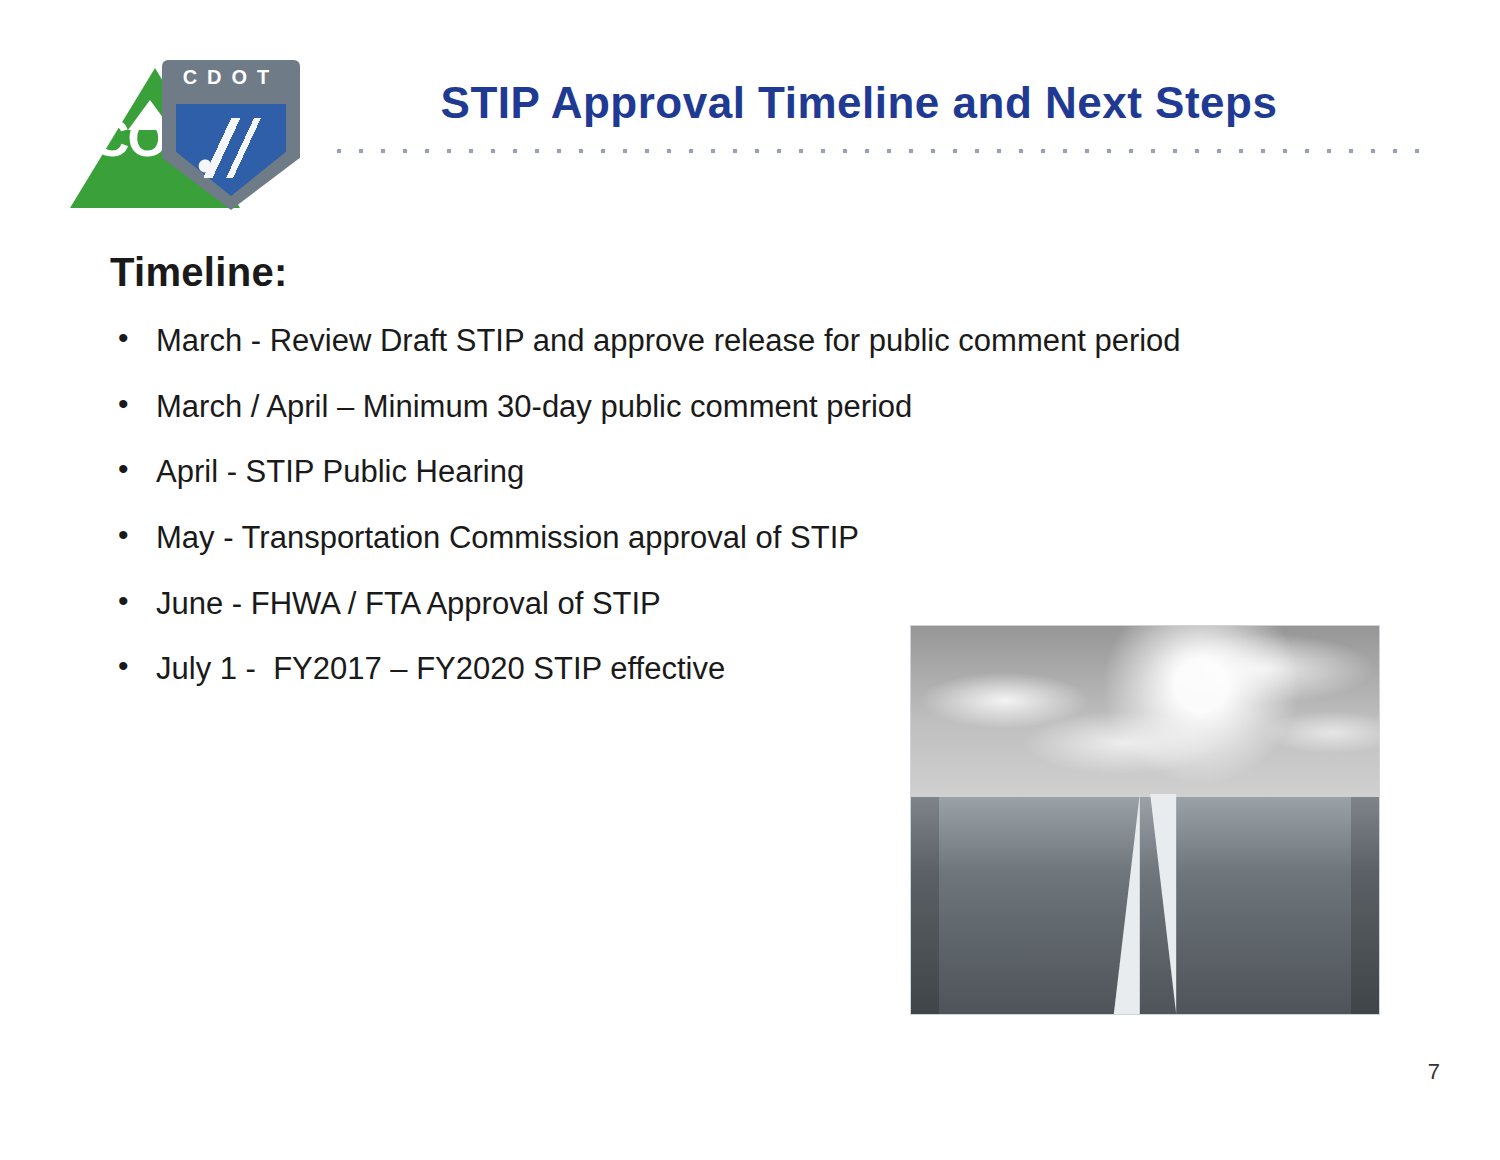COTM
CDOT
STIP Approval Timeline and Next Steps
Timeline:
March - Review Draft STIP and approve release for public comment period
March / April – Minimum 30-day public comment period
April - STIP Public Hearing
May - Transportation Commission approval of STIP
June - FHWA / FTA Approval of STIP
July 1 - FY2017 – FY2020 STIP effective
7